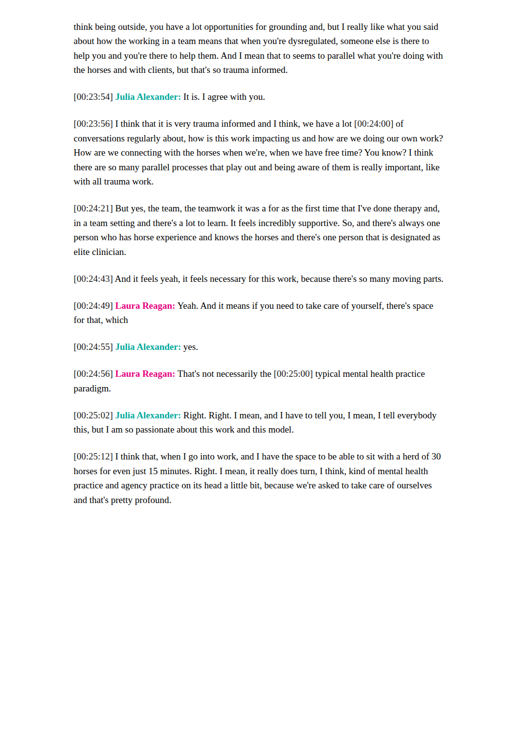think being outside, you have a lot opportunities for grounding and, but I really like what you said about how the working in a team means that when you're dysregulated, someone else is there to help you and you're there to help them. And I mean that to seems to parallel what you're doing with the horses and with clients, but that's so trauma informed.
[00:23:54] Julia Alexander: It is. I agree with you.
[00:23:56] I think that it is very trauma informed and I think, we have a lot [00:24:00] of conversations regularly about, how is this work impacting us and how are we doing our own work? How are we connecting with the horses when we're, when we have free time? You know? I think there are so many parallel processes that play out and being aware of them is really important, like with all trauma work.
[00:24:21] But yes, the team, the teamwork it was a for as the first time that I've done therapy and, in a team setting and there's a lot to learn. It feels incredibly supportive. So, and there's always one person who has horse experience and knows the horses and there's one person that is designated as elite clinician.
[00:24:43] And it feels yeah, it feels necessary for this work, because there's so many moving parts.
[00:24:49] Laura Reagan: Yeah. And it means if you need to take care of yourself, there's space for that, which
[00:24:55] Julia Alexander: yes.
[00:24:56] Laura Reagan: That's not necessarily the [00:25:00] typical mental health practice paradigm.
[00:25:02] Julia Alexander: Right. Right. I mean, and I have to tell you, I mean, I tell everybody this, but I am so passionate about this work and this model.
[00:25:12] I think that, when I go into work, and I have the space to be able to sit with a herd of 30 horses for even just 15 minutes. Right. I mean, it really does turn, I think, kind of mental health practice and agency practice on its head a little bit, because we're asked to take care of ourselves and that's pretty profound.